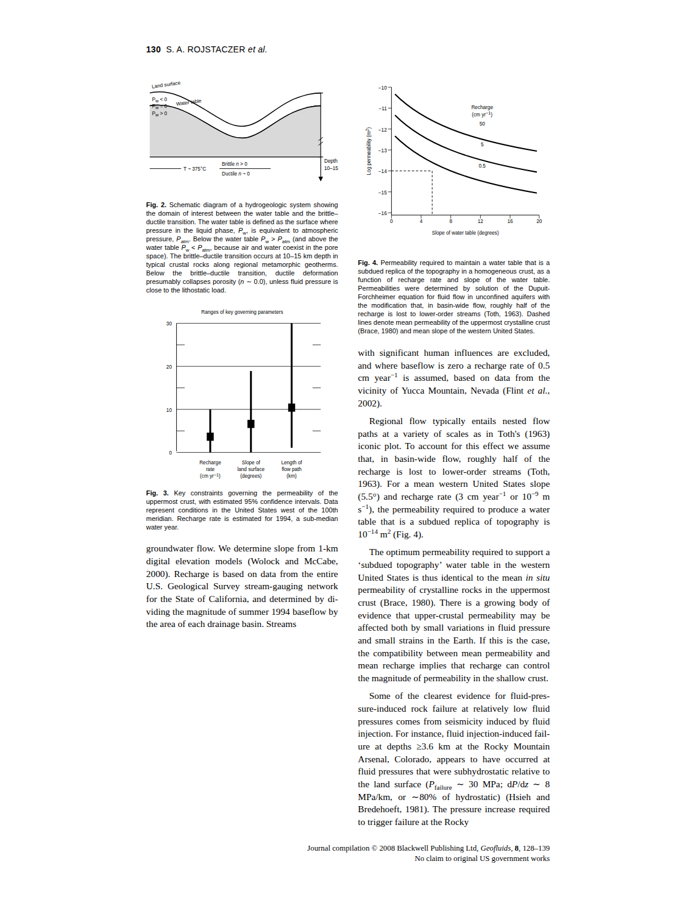130 S. A. ROJSTACZER et al.
Land surface Pw < 0 Pw = 0 Pw > 0 Water table T ~ 375°C Brittle n > 0 Ductile n ~ 0 Depth 10–15 Km
Fig. 2. Schematic diagram of a hydrogeologic system showing the domain of interest between the water table and the brittle–ductile transition. The water table is defined as the surface where pressure in the liquid phase, Pw, is equivalent to atmospheric pressure, Patm. Below the water table Pw > Patm (and above the water table Pw < Patm, because air and water coexist in the pore space). The brittle–ductile transition occurs at 10–15 km depth in typical crustal rocks along regional metamorphic geotherms. Below the brittle–ductile transition, ductile deformation presumably collapses porosity (n ∼ 0.0), unless fluid pressure is close to the lithostatic load.
Ranges of key governing parameters 30 20 10 0 Recharge rate (cm yr−1) Slope of land surface (degrees) Length of flow path (km)
Fig. 3. Key constraints governing the permeability of the uppermost crust, with estimated 95% confidence intervals. Data represent conditions in the United States west of the 100th meridian. Recharge rate is estimated for 1994, a sub-median water year.
groundwater flow. We determine slope from 1-km digital elevation models (Wolock and McCabe, 2000). Recharge is based on data from the entire U.S. Geological Survey stream-gauging network for the State of California, and determined by dividing the magnitude of summer 1994 baseflow by the area of each drainage basin. Streams
−10 −11 −12 −13 −14 −15 −16 0 4 8 12 16 20 Slope of water table (degrees) Log permeability (m2) Recharge (cm yr−1) 50 5 0.5
Fig. 4. Permeability required to maintain a water table that is a subdued replica of the topography in a homogeneous crust, as a function of recharge rate and slope of the water table. Permeabilities were determined by solution of the Dupuit-Forchheimer equation for fluid flow in unconfined aquifers with the modification that, in basin-wide flow, roughly half of the recharge is lost to lower-order streams (Toth, 1963). Dashed lines denote mean permeability of the uppermost crystalline crust (Brace, 1980) and mean slope of the western United States.
with significant human influences are excluded, and where baseflow is zero a recharge rate of 0.5 cm year−1 is assumed, based on data from the vicinity of Yucca Mountain, Nevada (Flint et al., 2002).
Regional flow typically entails nested flow paths at a variety of scales as in Toth's (1963) iconic plot. To account for this effect we assume that, in basin-wide flow, roughly half of the recharge is lost to lower-order streams (Toth, 1963). For a mean western United States slope (5.5°) and recharge rate (3 cm year−1 or 10−9 m s−1), the permeability required to produce a water table that is a subdued replica of topography is 10−14 m2 (Fig. 4).
The optimum permeability required to support a ‘subdued topography’ water table in the western United States is thus identical to the mean in situ permeability of crystalline rocks in the uppermost crust (Brace, 1980). There is a growing body of evidence that upper-crustal permeability may be affected both by small variations in fluid pressure and small strains in the Earth. If this is the case, the compatibility between mean permeability and mean recharge implies that recharge can control the magnitude of permeability in the shallow crust.
Some of the clearest evidence for fluid-pressure-induced rock failure at relatively low fluid pressures comes from seismicity induced by fluid injection. For instance, fluid injection-induced failure at depths ≥3.6 km at the Rocky Mountain Arsenal, Colorado, appears to have occurred at fluid pressures that were subhydrostatic relative to the land surface (Pfailure ∼ 30 MPa; dP/dz ∼ 8 MPa/km, or ∼80% of hydrostatic) (Hsieh and Bredehoeft, 1981). The pressure increase required to trigger failure at the Rocky
Journal compilation © 2008 Blackwell Publishing Ltd, Geofluids, 8, 128–139
No claim to original US government works